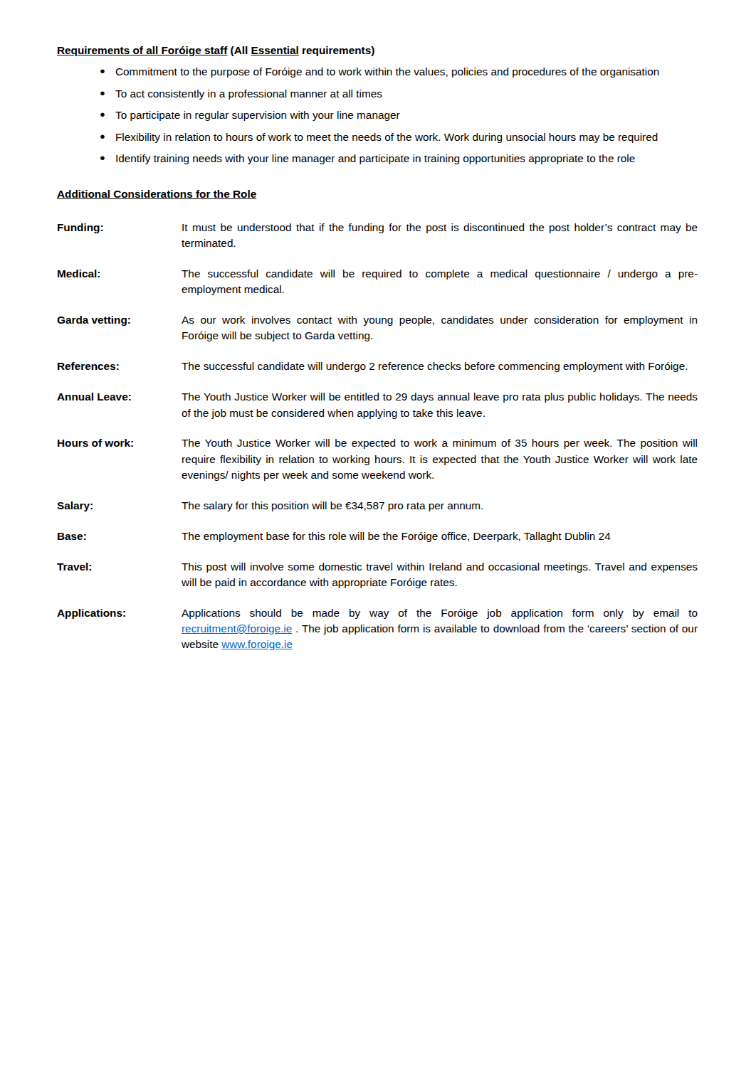Requirements of all Foróige staff (All Essential requirements)
Commitment to the purpose of Foróige and to work within the values, policies and procedures of the organisation
To act consistently in a professional manner at all times
To participate in regular supervision with your line manager
Flexibility in relation to hours of work to meet the needs of the work. Work during unsocial hours may be required
Identify training needs with your line manager and participate in training opportunities appropriate to the role
Additional Considerations for the Role
| Funding: | It must be understood that if the funding for the post is discontinued the post holder’s contract may be terminated. |
| Medical: | The successful candidate will be required to complete a medical questionnaire / undergo a pre-employment medical. |
| Garda vetting: | As our work involves contact with young people, candidates under consideration for employment in Foróige will be subject to Garda vetting. |
| References: | The successful candidate will undergo 2 reference checks before commencing employment with Foróige. |
| Annual Leave: | The Youth Justice Worker will be entitled to 29 days annual leave pro rata plus public holidays. The needs of the job must be considered when applying to take this leave. |
| Hours of work: | The Youth Justice Worker will be expected to work a minimum of 35 hours per week. The position will require flexibility in relation to working hours. It is expected that the Youth Justice Worker will work late evenings/ nights per week and some weekend work. |
| Salary: | The salary for this position will be €34,587 pro rata per annum. |
| Base: | The employment base for this role will be the Foróige office, Deerpark, Tallaght Dublin 24 |
| Travel: | This post will involve some domestic travel within Ireland and occasional meetings. Travel and expenses will be paid in accordance with appropriate Foróige rates. |
| Applications: | Applications should be made by way of the Foróige job application form only by email to recruitment@foroige.ie . The job application form is available to download from the ‘careers’ section of our website www.foroige.ie |